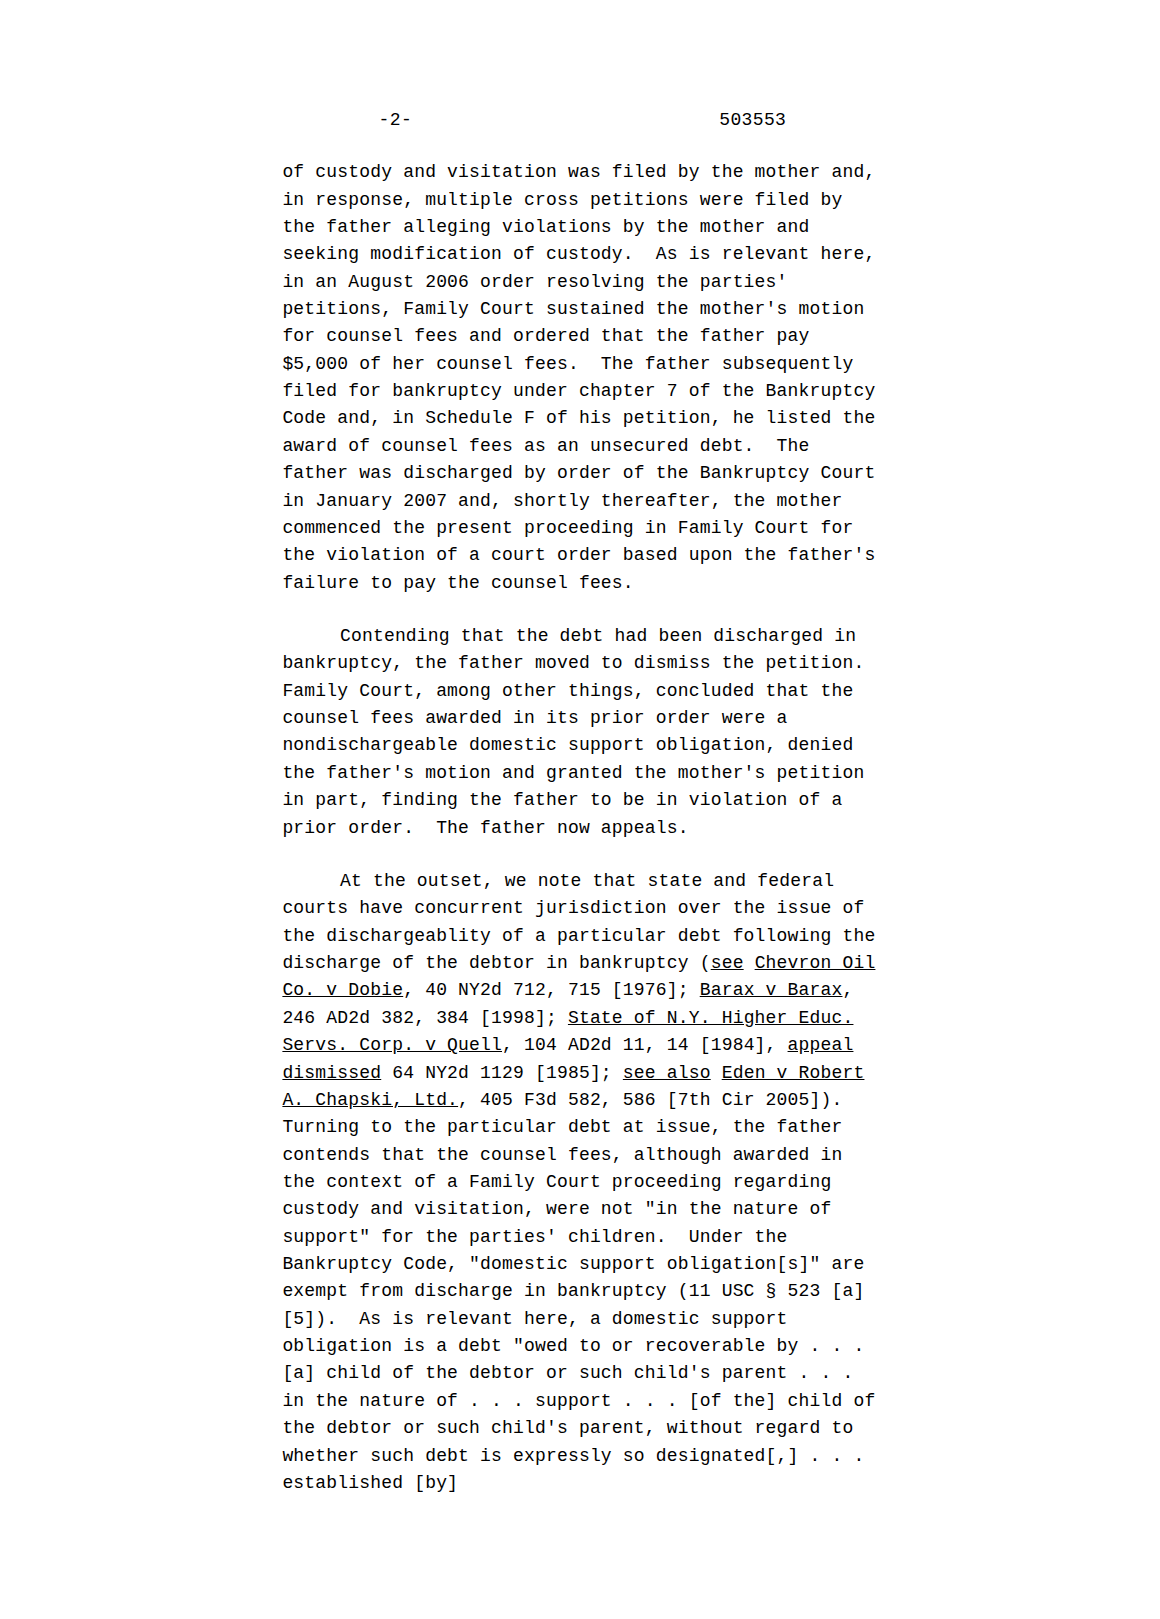-2- 503553
of custody and visitation was filed by the mother and, in response, multiple cross petitions were filed by the father alleging violations by the mother and seeking modification of custody. As is relevant here, in an August 2006 order resolving the parties' petitions, Family Court sustained the mother's motion for counsel fees and ordered that the father pay $5,000 of her counsel fees. The father subsequently filed for bankruptcy under chapter 7 of the Bankruptcy Code and, in Schedule F of his petition, he listed the award of counsel fees as an unsecured debt. The father was discharged by order of the Bankruptcy Court in January 2007 and, shortly thereafter, the mother commenced the present proceeding in Family Court for the violation of a court order based upon the father's failure to pay the counsel fees.
Contending that the debt had been discharged in bankruptcy, the father moved to dismiss the petition. Family Court, among other things, concluded that the counsel fees awarded in its prior order were a nondischargeable domestic support obligation, denied the father's motion and granted the mother's petition in part, finding the father to be in violation of a prior order. The father now appeals.
At the outset, we note that state and federal courts have concurrent jurisdiction over the issue of the dischargeablity of a particular debt following the discharge of the debtor in bankruptcy (see Chevron Oil Co. v Dobie, 40 NY2d 712, 715 [1976]; Barax v Barax, 246 AD2d 382, 384 [1998]; State of N.Y. Higher Educ. Servs. Corp. v Quell, 104 AD2d 11, 14 [1984], appeal dismissed 64 NY2d 1129 [1985]; see also Eden v Robert A. Chapski, Ltd., 405 F3d 582, 586 [7th Cir 2005]). Turning to the particular debt at issue, the father contends that the counsel fees, although awarded in the context of a Family Court proceeding regarding custody and visitation, were not "in the nature of support" for the parties' children. Under the Bankruptcy Code, "domestic support obligation[s]" are exempt from discharge in bankruptcy (11 USC § 523 [a] [5]). As is relevant here, a domestic support obligation is a debt "owed to or recoverable by . . . [a] child of the debtor or such child's parent . . . in the nature of . . . support . . . [of the] child of the debtor or such child's parent, without regard to whether such debt is expressly so designated[,] . . . established [by]